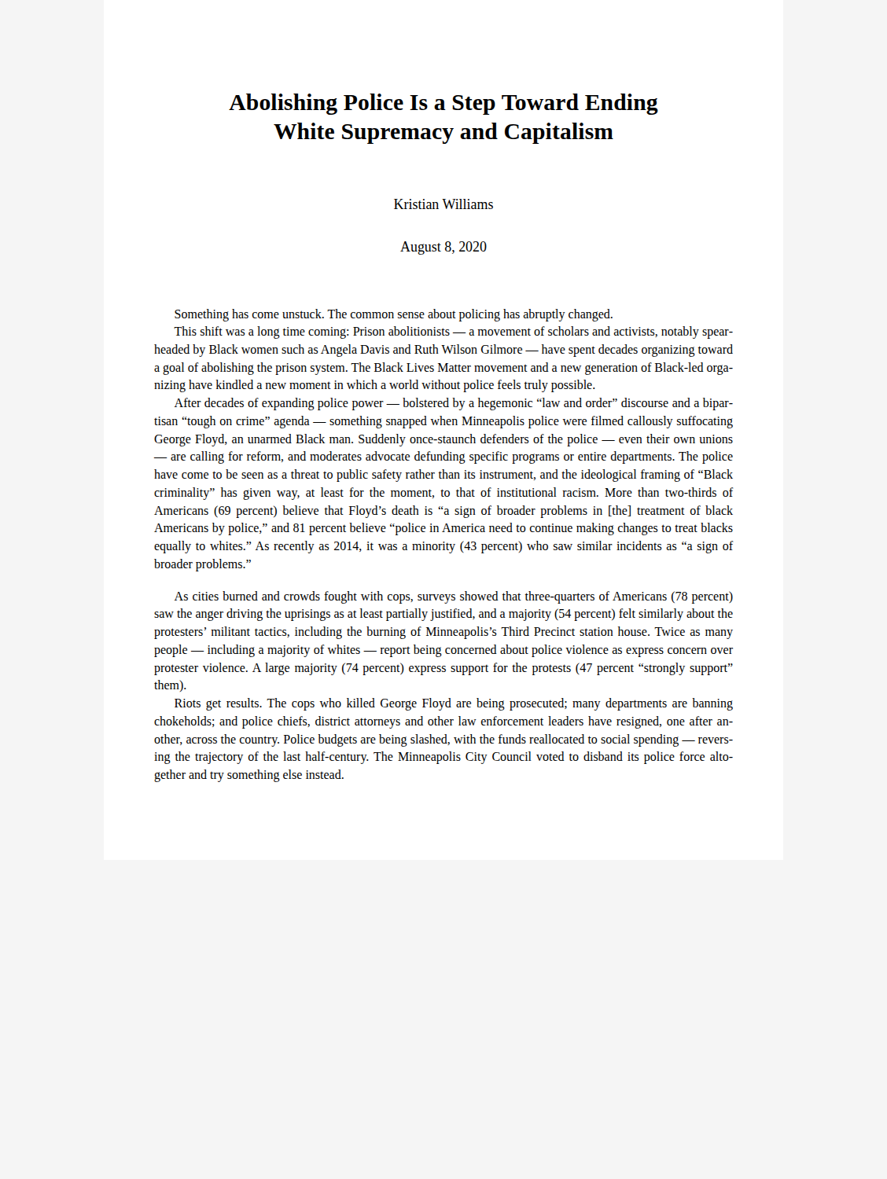Abolishing Police Is a Step Toward Ending
White Supremacy and Capitalism
Kristian Williams
August 8, 2020
Something has come unstuck. The common sense about policing has abruptly changed.
This shift was a long time coming: Prison abolitionists — a movement of scholars and activists, notably spearheaded by Black women such as Angela Davis and Ruth Wilson Gilmore — have spent decades organizing toward a goal of abolishing the prison system. The Black Lives Matter movement and a new generation of Black-led organizing have kindled a new moment in which a world without police feels truly possible.
After decades of expanding police power — bolstered by a hegemonic “law and order” discourse and a bipartisan “tough on crime” agenda — something snapped when Minneapolis police were filmed callously suffocating George Floyd, an unarmed Black man. Suddenly once-staunch defenders of the police — even their own unions — are calling for reform, and moderates advocate defunding specific programs or entire departments. The police have come to be seen as a threat to public safety rather than its instrument, and the ideological framing of “Black criminality” has given way, at least for the moment, to that of institutional racism. More than two-thirds of Americans (69 percent) believe that Floyd’s death is “a sign of broader problems in [the] treatment of black Americans by police,” and 81 percent believe “police in America need to continue making changes to treat blacks equally to whites.” As recently as 2014, it was a minority (43 percent) who saw similar incidents as “a sign of broader problems.”
As cities burned and crowds fought with cops, surveys showed that three-quarters of Americans (78 percent) saw the anger driving the uprisings as at least partially justified, and a majority (54 percent) felt similarly about the protesters’ militant tactics, including the burning of Minneapolis’s Third Precinct station house. Twice as many people — including a majority of whites — report being concerned about police violence as express concern over protester violence. A large majority (74 percent) express support for the protests (47 percent “strongly support” them).
Riots get results. The cops who killed George Floyd are being prosecuted; many departments are banning chokeholds; and police chiefs, district attorneys and other law enforcement leaders have resigned, one after another, across the country. Police budgets are being slashed, with the funds reallocated to social spending — reversing the trajectory of the last half-century. The Minneapolis City Council voted to disband its police force altogether and try something else instead.